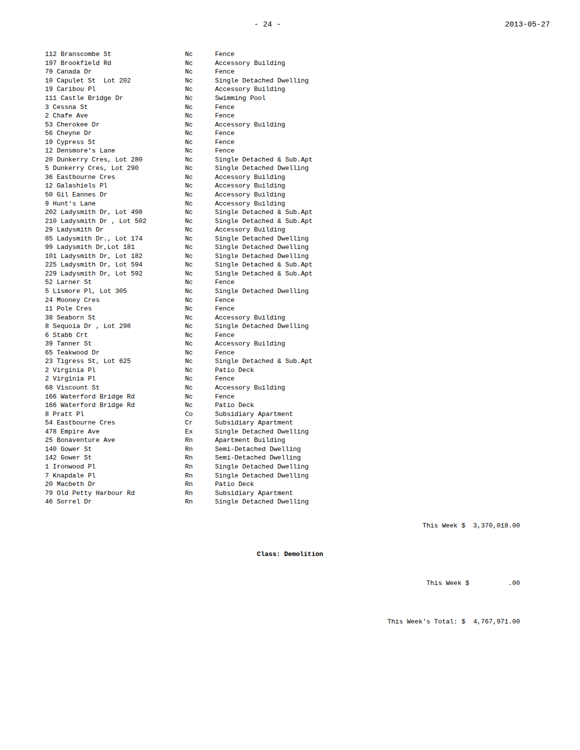- 24 - 2013-05-27
112 Branscombe St Nc Fence
197 Brookfield Rd Nc Accessory Building
79 Canada Dr Nc Fence
10 Capulet St Lot 202 Nc Single Detached Dwelling
19 Caribou Pl Nc Accessory Building
111 Castle Bridge Dr Nc Swimming Pool
3 Cessna St Nc Fence
2 Chafe Ave Nc Fence
53 Cherokee Dr Nc Accessory Building
56 Cheyne Dr Nc Fence
19 Cypress St Nc Fence
12 Densmore's Lane Nc Fence
20 Dunkerry Cres, Lot 280 Nc Single Detached & Sub.Apt
5 Dunkerry Cres, Lot 290 Nc Single Detached Dwelling
36 Eastbourne Cres Nc Accessory Building
12 Galashiels Pl Nc Accessory Building
50 Gil Eannes Dr Nc Accessory Building
9 Hunt's Lane Nc Accessory Building
202 Ladysmith Dr, Lot 498 Nc Single Detached & Sub.Apt
210 Ladysmith Dr , Lot 502 Nc Single Detached & Sub.Apt
29 Ladysmith Dr Nc Accessory Building
85 Ladysmith Dr., Lot 174 Nc Single Detached Dwelling
99 Ladysmith Dr,Lot 181 Nc Single Detached Dwelling
101 Ladysmith Dr, Lot 182 Nc Single Detached Dwelling
225 Ladysmith Dr, Lot 594 Nc Single Detached & Sub.Apt
229 Ladysmith Dr, Lot 592 Nc Single Detached & Sub.Apt
52 Larner St Nc Fence
5 Lismore Pl, Lot 305 Nc Single Detached Dwelling
24 Mooney Cres Nc Fence
11 Pole Cres Nc Fence
38 Seaborn St Nc Accessory Building
8 Sequoia Dr , Lot 298 Nc Single Detached Dwelling
6 Stabb Crt Nc Fence
39 Tanner St Nc Accessory Building
65 Teakwood Dr Nc Fence
23 Tigress St, Lot 625 Nc Single Detached & Sub.Apt
2 Virginia Pl Nc Patio Deck
2 Virginia Pl Nc Fence
68 Viscount St Nc Accessory Building
166 Waterford Bridge Rd Nc Fence
166 Waterford Bridge Rd Nc Patio Deck
8 Pratt Pl Co Subsidiary Apartment
54 Eastbourne Cres Cr Subsidiary Apartment
478 Empire Ave Ex Single Detached Dwelling
25 Bonaventure Ave Rn Apartment Building
140 Gower St Rn Semi-Detached Dwelling
142 Gower St Rn Semi-Detached Dwelling
1 Ironwood Pl Rn Single Detached Dwelling
7 Knapdale Pl Rn Single Detached Dwelling
20 Macbeth Dr Rn Patio Deck
79 Old Petty Harbour Rd Rn Subsidiary Apartment
46 Sorrel Dr Rn Single Detached Dwelling
This Week $ 3,370,018.00
Class: Demolition
This Week $ .00
This Week's Total: $ 4,767,971.00